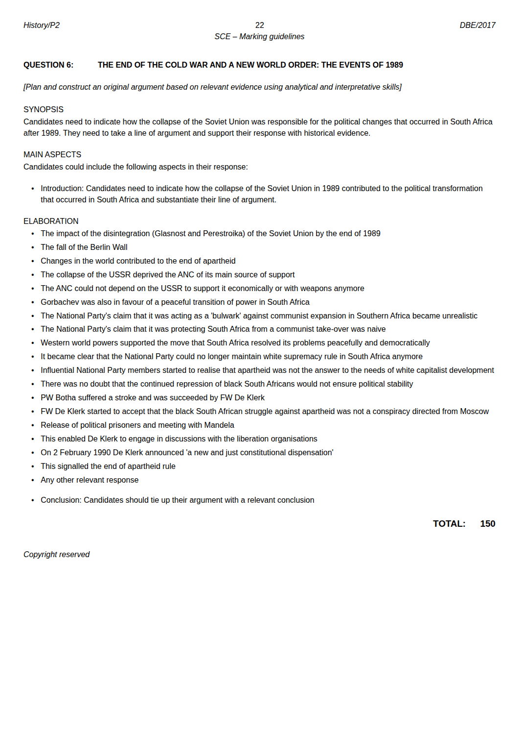History/P2
22
DBE/2017
SCE – Marking guidelines
QUESTION 6: THE END OF THE COLD WAR AND A NEW WORLD ORDER: THE EVENTS OF 1989
[Plan and construct an original argument based on relevant evidence using analytical and interpretative skills]
Synopsis
Candidates need to indicate how the collapse of the Soviet Union was responsible for the political changes that occurred in South Africa after 1989. They need to take a line of argument and support their response with historical evidence.
Main aspects
Candidates could include the following aspects in their response:
Introduction: Candidates need to indicate how the collapse of the Soviet Union in 1989 contributed to the political transformation that occurred in South Africa and substantiate their line of argument.
Elaboration
The impact of the disintegration (Glasnost and Perestroika) of the Soviet Union by the end of 1989
The fall of the Berlin Wall
Changes in the world contributed to the end of apartheid
The collapse of the USSR deprived the ANC of its main source of support
The ANC could not depend on the USSR to support it economically or with weapons anymore
Gorbachev was also in favour of a peaceful transition of power in South Africa
The National Party's claim that it was acting as a 'bulwark' against communist expansion in Southern Africa became unrealistic
The National Party's claim that it was protecting South Africa from a communist take-over was naive
Western world powers supported the move that South Africa resolved its problems peacefully and democratically
It became clear that the National Party could no longer maintain white supremacy rule in South Africa anymore
Influential National Party members started to realise that apartheid was not the answer to the needs of white capitalist development
There was no doubt that the continued repression of black South Africans would not ensure political stability
PW Botha suffered a stroke and was succeeded by FW De Klerk
FW De Klerk started to accept that the black South African struggle against apartheid was not a conspiracy directed from Moscow
Release of political prisoners and meeting with Mandela
This enabled De Klerk to engage in discussions with the liberation organisations
On 2 February 1990 De Klerk announced 'a new and just constitutional dispensation'
This signalled the end of apartheid rule
Any other relevant response
Conclusion: Candidates should tie up their argument with a relevant conclusion
TOTAL: 150
Copyright reserved